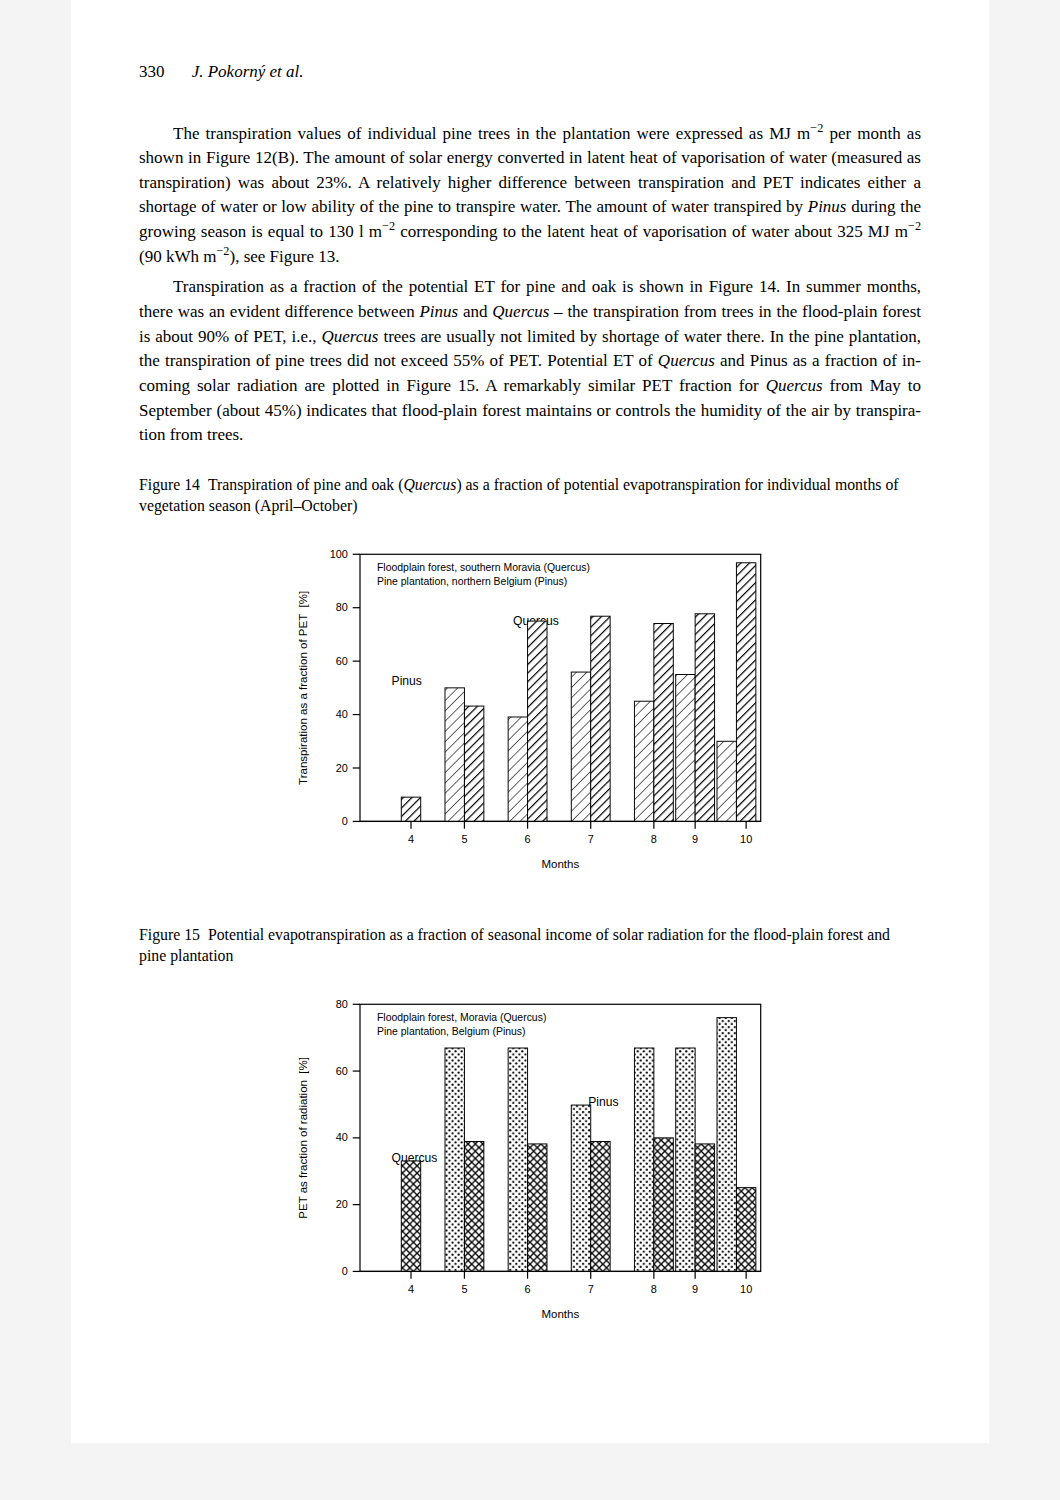330 J. Pokorný et al.
The transpiration values of individual pine trees in the plantation were expressed as MJ m−2 per month as shown in Figure 12(B). The amount of solar energy converted in latent heat of vaporisation of water (measured as transpiration) was about 23%. A relatively higher difference between transpiration and PET indicates either a shortage of water or low ability of the pine to transpire water. The amount of water transpired by Pinus during the growing season is equal to 130 l m−2 corresponding to the latent heat of vaporisation of water about 325 MJ m−2 (90 kWh m−2), see Figure 13.
Transpiration as a fraction of the potential ET for pine and oak is shown in Figure 14. In summer months, there was an evident difference between Pinus and Quercus – the transpiration from trees in the flood-plain forest is about 90% of PET, i.e., Quercus trees are usually not limited by shortage of water there. In the pine plantation, the transpiration of pine trees did not exceed 55% of PET. Potential ET of Quercus and Pinus as a fraction of incoming solar radiation are plotted in Figure 15. A remarkably similar PET fraction for Quercus from May to September (about 45%) indicates that flood-plain forest maintains or controls the humidity of the air by transpiration from trees.
Figure 14 Transpiration of pine and oak (Quercus) as a fraction of potential evapotranspiration for individual months of vegetation season (April–October)
0 20 40 60 80 100 Transpiration as a fraction of PET [%] Floodplain forest, southern Moravia (Quercus) Pine plantation, northern Belgium (Pinus) Quercus Pinus 4 5 6 7 8 9 10 Months
Figure 15 Potential evapotranspiration as a fraction of seasonal income of solar radiation for the flood-plain forest and pine plantation
0 20 40 60 80 PET as fraction of radiation [%] Floodplain forest, Moravia (Quercus) Pine plantation, Belgium (Pinus) Quercus Pinus 4 5 6 7 8 9 10 Months